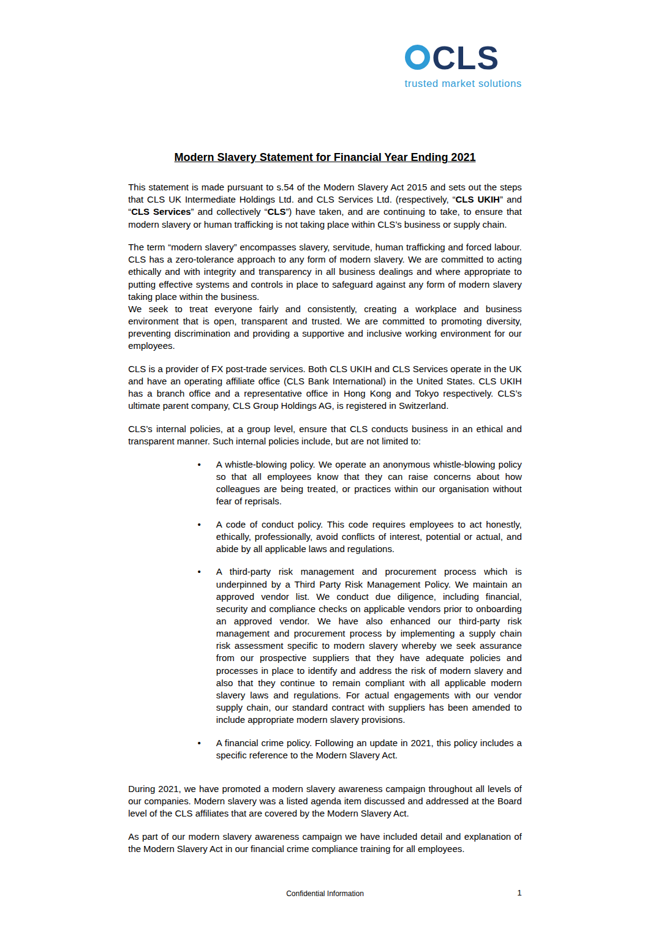CLS
trusted market solutions
Modern Slavery Statement for Financial Year Ending 2021
This statement is made pursuant to s.54 of the Modern Slavery Act 2015 and sets out the steps that CLS UK Intermediate Holdings Ltd. and CLS Services Ltd. (respectively, “CLS UKIH” and “CLS Services” and collectively “CLS”) have taken, and are continuing to take, to ensure that modern slavery or human trafficking is not taking place within CLS’s business or supply chain.
The term “modern slavery” encompasses slavery, servitude, human trafficking and forced labour. CLS has a zero-tolerance approach to any form of modern slavery. We are committed to acting ethically and with integrity and transparency in all business dealings and where appropriate to putting effective systems and controls in place to safeguard against any form of modern slavery taking place within the business.
We seek to treat everyone fairly and consistently, creating a workplace and business environment that is open, transparent and trusted. We are committed to promoting diversity, preventing discrimination and providing a supportive and inclusive working environment for our employees.
CLS is a provider of FX post-trade services. Both CLS UKIH and CLS Services operate in the UK and have an operating affiliate office (CLS Bank International) in the United States. CLS UKIH has a branch office and a representative office in Hong Kong and Tokyo respectively. CLS’s ultimate parent company, CLS Group Holdings AG, is registered in Switzerland.
CLS’s internal policies, at a group level, ensure that CLS conducts business in an ethical and transparent manner. Such internal policies include, but are not limited to:
• A whistle-blowing policy. We operate an anonymous whistle-blowing policy so that all employees know that they can raise concerns about how colleagues are being treated, or practices within our organisation without fear of reprisals.
• A code of conduct policy. This code requires employees to act honestly, ethically, professionally, avoid conflicts of interest, potential or actual, and abide by all applicable laws and regulations.
• A third-party risk management and procurement process which is underpinned by a Third Party Risk Management Policy. We maintain an approved vendor list. We conduct due diligence, including financial, security and compliance checks on applicable vendors prior to onboarding an approved vendor. We have also enhanced our third-party risk management and procurement process by implementing a supply chain risk assessment specific to modern slavery whereby we seek assurance from our prospective suppliers that they have adequate policies and processes in place to identify and address the risk of modern slavery and also that they continue to remain compliant with all applicable modern slavery laws and regulations. For actual engagements with our vendor supply chain, our standard contract with suppliers has been amended to include appropriate modern slavery provisions.
• A financial crime policy. Following an update in 2021, this policy includes a specific reference to the Modern Slavery Act.
During 2021, we have promoted a modern slavery awareness campaign throughout all levels of our companies. Modern slavery was a listed agenda item discussed and addressed at the Board level of the CLS affiliates that are covered by the Modern Slavery Act.
As part of our modern slavery awareness campaign we have included detail and explanation of the Modern Slavery Act in our financial crime compliance training for all employees.
Confidential Information
1